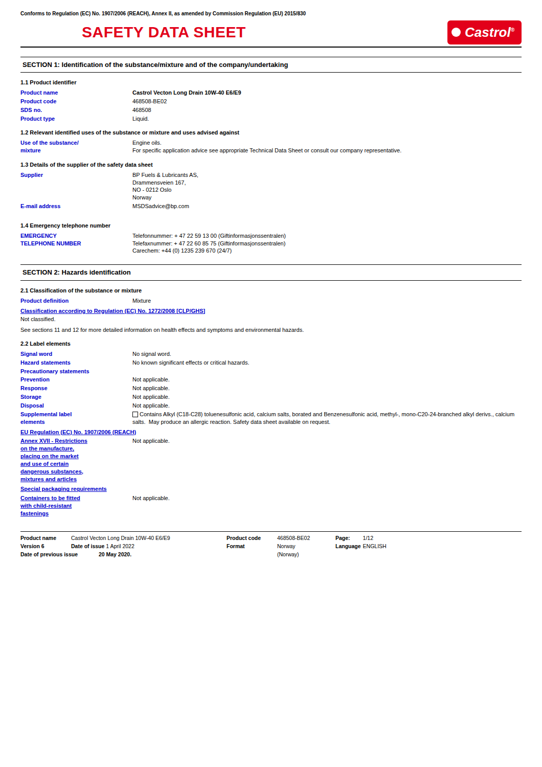Conforms to Regulation (EC) No. 1907/2006 (REACH), Annex II, as amended by Commission Regulation (EU) 2015/830
SAFETY DATA SHEET
Castrol®
SECTION 1: Identification of the substance/mixture and of the company/undertaking
1.1 Product identifier
| Product name | Castrol Vecton Long Drain 10W-40 E6/E9 |
| Product code | 468508-BE02 |
| SDS no. | 468508 |
| Product type | Liquid. |
1.2 Relevant identified uses of the substance or mixture and uses advised against
| Use of the substance/ mixture | Engine oils. For specific application advice see appropriate Technical Data Sheet or consult our company representative. |
1.3 Details of the supplier of the safety data sheet
| Supplier | BP Fuels & Lubricants AS, Drammensveien 167, NO - 0212 Oslo Norway |
| E-mail address | MSDSadvice@bp.com |
1.4 Emergency telephone number
| EMERGENCY TELEPHONE NUMBER | Telefonnummer: + 47 22 59 13 00 (Giftinformasjonssentralen) Telefaxnummer: + 47 22 60 85 75 (Giftinformasjonssentralen) Carechem: +44 (0) 1235 239 670 (24/7) |
SECTION 2: Hazards identification
2.1 Classification of the substance or mixture
| Product definition | Mixture |
Classification according to Regulation (EC) No. 1272/2008 [CLP/GHS]
Not classified.
See sections 11 and 12 for more detailed information on health effects and symptoms and environmental hazards.
2.2 Label elements
| Signal word | No signal word. |
| Hazard statements | No known significant effects or critical hazards. |
| Precautionary statements | |
| Prevention | Not applicable. |
| Response | Not applicable. |
| Storage | Not applicable. |
| Disposal | Not applicable. |
| Supplemental label elements | Contains Alkyl (C18-C28) toluenesulfonic acid, calcium salts, borated and Benzenesulfonic acid, methyl-, mono-C20-24-branched alkyl derivs., calcium salts. May produce an allergic reaction. Safety data sheet available on request. |
EU Regulation (EC) No. 1907/2006 (REACH)
| Annex XVII - Restrictions on the manufacture, placing on the market and use of certain dangerous substances, mixtures and articles | Not applicable. |
Special packaging requirements
| Containers to be fitted with child-resistant fastenings | Not applicable. |
| Product name | Castrol Vecton Long Drain 10W-40 E6/E9 | Product code | 468508-BE02 | Page: | 1/12 |
| Version 6 | Date of issue 1 April 2022 | Format | Norway | Language | ENGLISH |
| Date of previous issue 20 May 2020. | | (Norway) | |